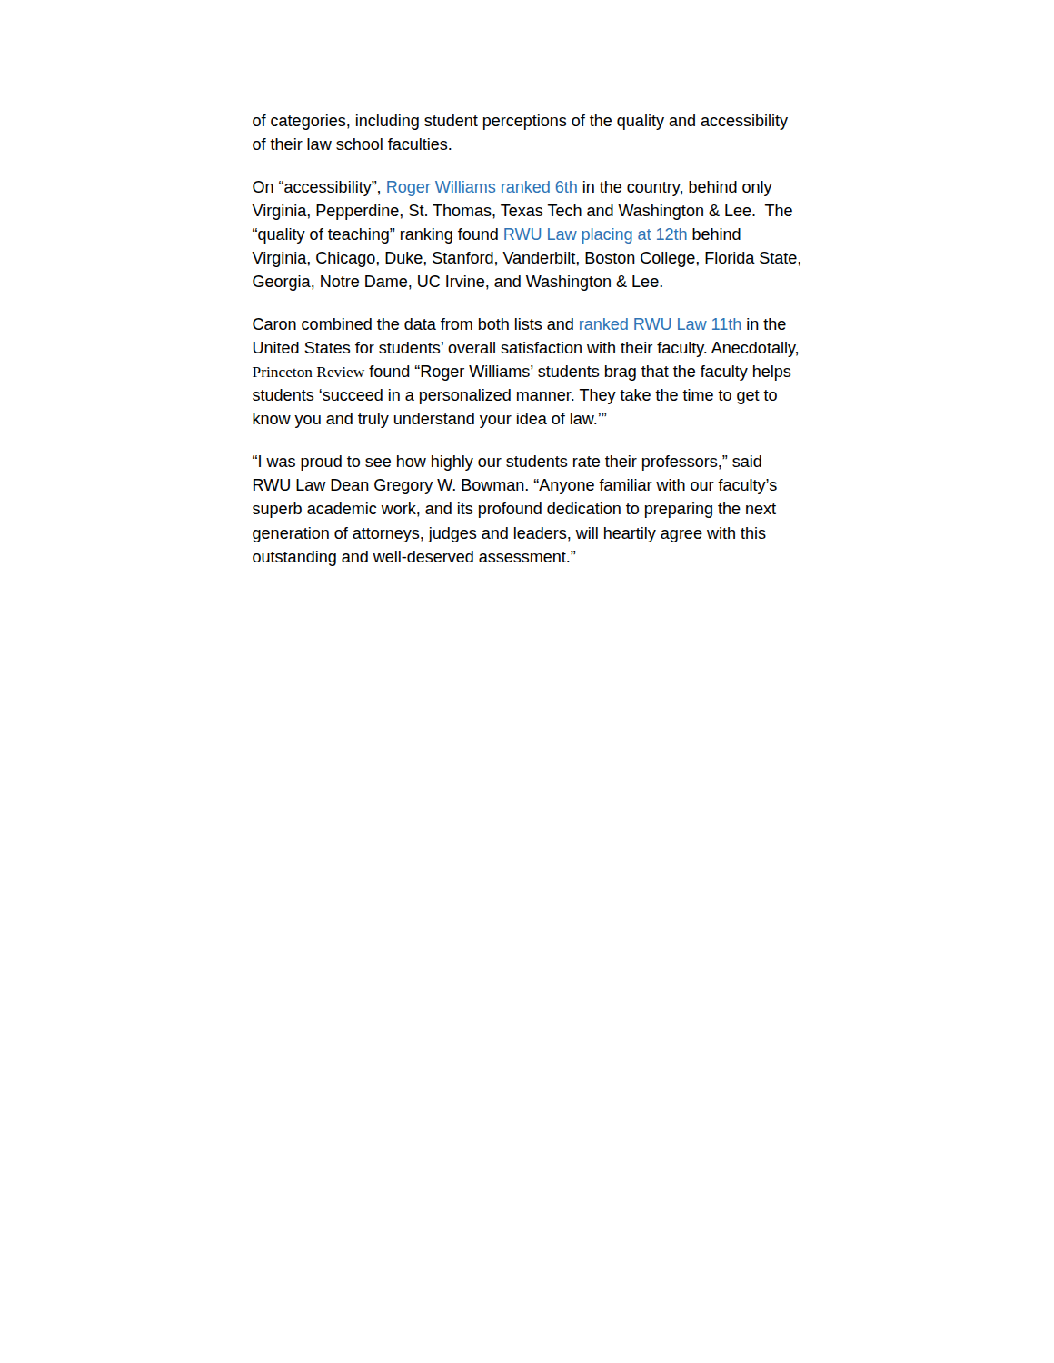of categories, including student perceptions of the quality and accessibility of their law school faculties.
On “accessibility”, Roger Williams ranked 6th in the country, behind only Virginia, Pepperdine, St. Thomas, Texas Tech and Washington & Lee. The “quality of teaching” ranking found RWU Law placing at 12th behind Virginia, Chicago, Duke, Stanford, Vanderbilt, Boston College, Florida State, Georgia, Notre Dame, UC Irvine, and Washington & Lee.
Caron combined the data from both lists and ranked RWU Law 11th in the United States for students’ overall satisfaction with their faculty. Anecdotally, Princeton Review found “Roger Williams’ students brag that the faculty helps students ‘succeed in a personalized manner. They take the time to get to know you and truly understand your idea of law.’”
“I was proud to see how highly our students rate their professors,” said RWU Law Dean Gregory W. Bowman. “Anyone familiar with our faculty’s superb academic work, and its profound dedication to preparing the next generation of attorneys, judges and leaders, will heartily agree with this outstanding and well-deserved assessment.”